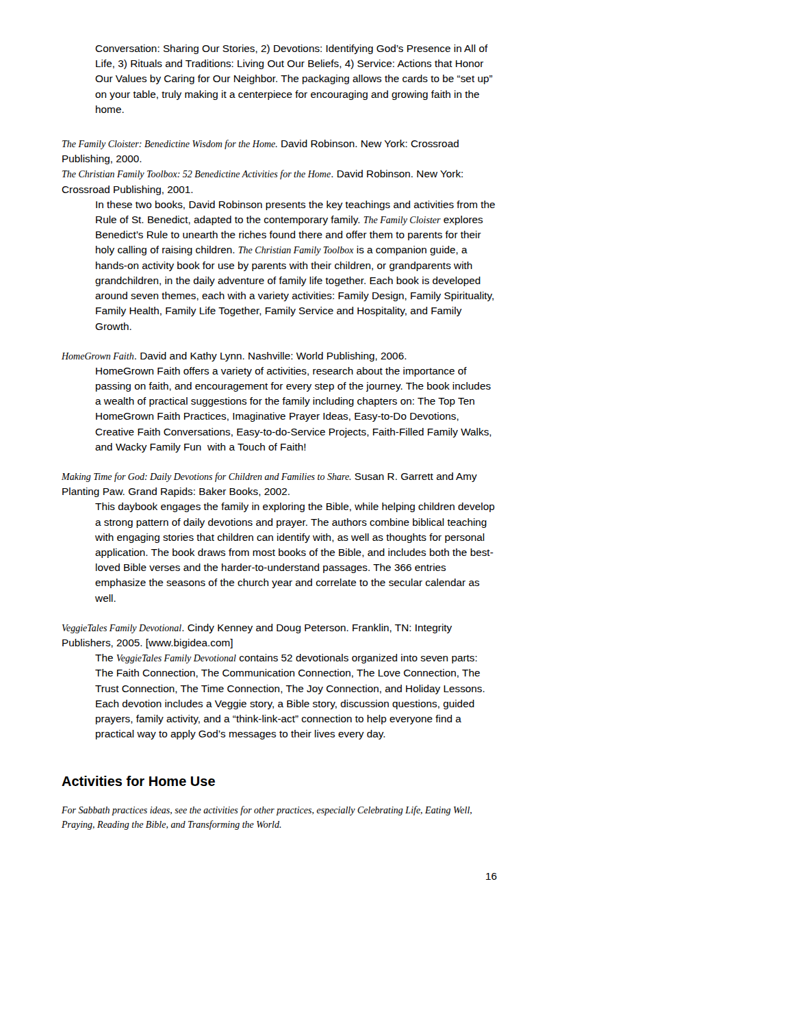Conversation: Sharing Our Stories, 2) Devotions: Identifying God’s Presence in All of Life, 3) Rituals and Traditions: Living Out Our Beliefs, 4) Service: Actions that Honor Our Values by Caring for Our Neighbor. The packaging allows the cards to be “set up” on your table, truly making it a centerpiece for encouraging and growing faith in the home.
The Family Cloister: Benedictine Wisdom for the Home. David Robinson. New York: Crossroad Publishing, 2000.
The Christian Family Toolbox: 52 Benedictine Activities for the Home. David Robinson. New York: Crossroad Publishing, 2001.
In these two books, David Robinson presents the key teachings and activities from the Rule of St. Benedict, adapted to the contemporary family. The Family Cloister explores Benedict’s Rule to unearth the riches found there and offer them to parents for their holy calling of raising children. The Christian Family Toolbox is a companion guide, a hands-on activity book for use by parents with their children, or grandparents with grandchildren, in the daily adventure of family life together. Each book is developed around seven themes, each with a variety activities: Family Design, Family Spirituality, Family Health, Family Life Together, Family Service and Hospitality, and Family Growth.
HomeGrown Faith. David and Kathy Lynn. Nashville: World Publishing, 2006.
HomeGrown Faith offers a variety of activities, research about the importance of passing on faith, and encouragement for every step of the journey. The book includes a wealth of practical suggestions for the family including chapters on: The Top Ten HomeGrown Faith Practices, Imaginative Prayer Ideas, Easy-to-Do Devotions, Creative Faith Conversations, Easy-to-do-Service Projects, Faith-Filled Family Walks, and Wacky Family Fun with a Touch of Faith!
Making Time for God: Daily Devotions for Children and Families to Share. Susan R. Garrett and Amy Planting Paw. Grand Rapids: Baker Books, 2002.
This daybook engages the family in exploring the Bible, while helping children develop a strong pattern of daily devotions and prayer. The authors combine biblical teaching with engaging stories that children can identify with, as well as thoughts for personal application. The book draws from most books of the Bible, and includes both the best-loved Bible verses and the harder-to-understand passages. The 366 entries emphasize the seasons of the church year and correlate to the secular calendar as well.
VeggieTales Family Devotional. Cindy Kenney and Doug Peterson. Franklin, TN: Integrity Publishers, 2005. [www.bigidea.com]
The VeggieTales Family Devotional contains 52 devotionals organized into seven parts: The Faith Connection, The Communication Connection, The Love Connection, The Trust Connection, The Time Connection, The Joy Connection, and Holiday Lessons. Each devotion includes a Veggie story, a Bible story, discussion questions, guided prayers, family activity, and a “think-link-act” connection to help everyone find a practical way to apply God’s messages to their lives every day.
Activities for Home Use
For Sabbath practices ideas, see the activities for other practices, especially Celebrating Life, Eating Well, Praying, Reading the Bible, and Transforming the World.
16